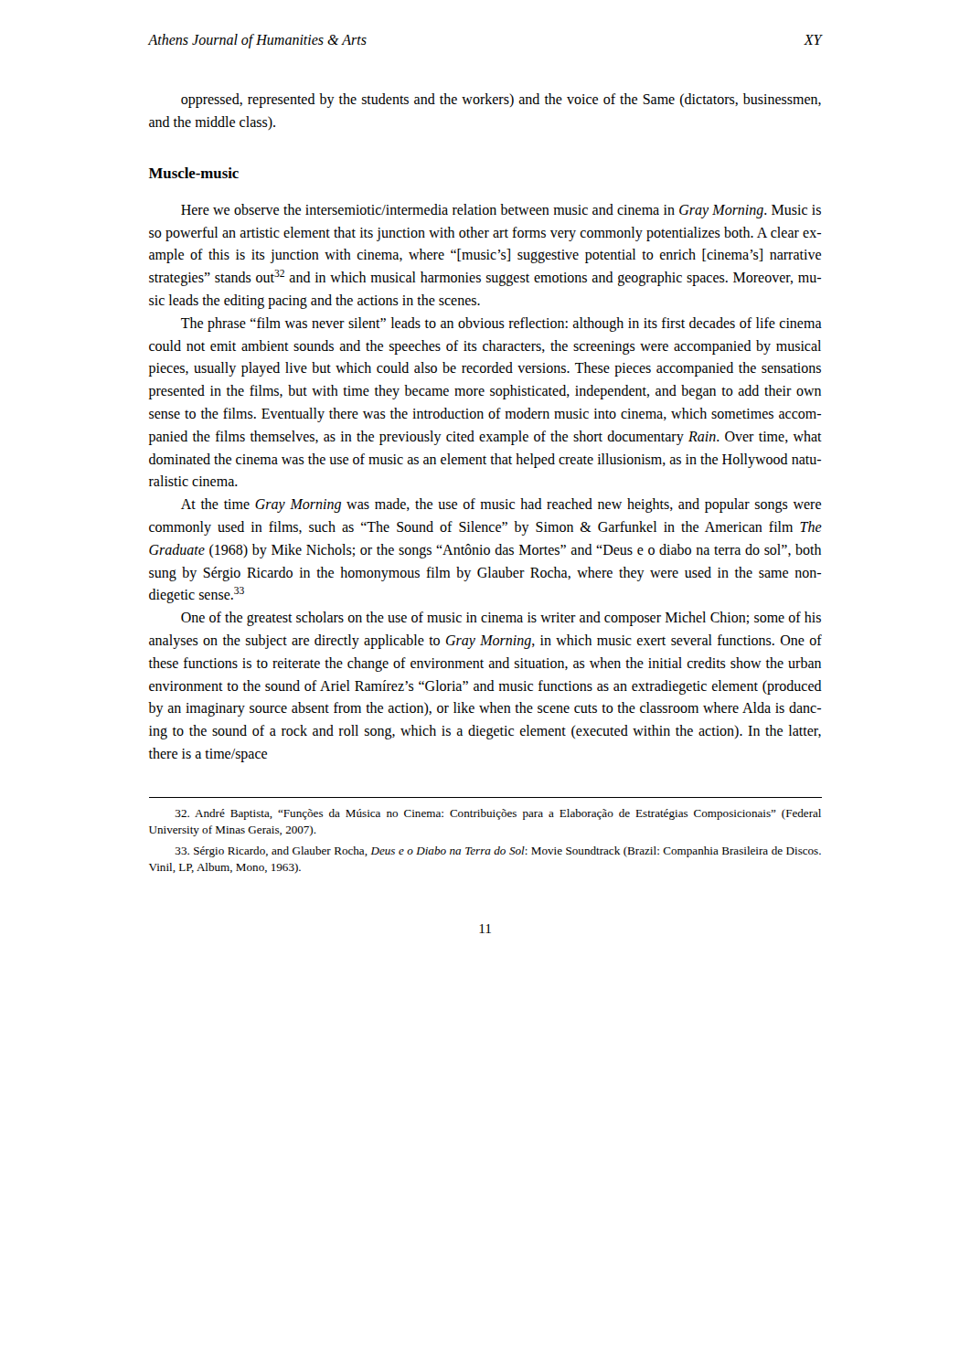Athens Journal of Humanities & Arts XY
oppressed, represented by the students and the workers) and the voice of the Same (dictators, businessmen, and the middle class).
Muscle-music
Here we observe the intersemiotic/intermedia relation between music and cinema in Gray Morning. Music is so powerful an artistic element that its junction with other art forms very commonly potentializes both. A clear example of this is its junction with cinema, where “[music’s] suggestive potential to enrich [cinema’s] narrative strategies” stands out32 and in which musical harmonies suggest emotions and geographic spaces. Moreover, music leads the editing pacing and the actions in the scenes.
The phrase “film was never silent” leads to an obvious reflection: although in its first decades of life cinema could not emit ambient sounds and the speeches of its characters, the screenings were accompanied by musical pieces, usually played live but which could also be recorded versions. These pieces accompanied the sensations presented in the films, but with time they became more sophisticated, independent, and began to add their own sense to the films. Eventually there was the introduction of modern music into cinema, which sometimes accompanied the films themselves, as in the previously cited example of the short documentary Rain. Over time, what dominated the cinema was the use of music as an element that helped create illusionism, as in the Hollywood naturalistic cinema.
At the time Gray Morning was made, the use of music had reached new heights, and popular songs were commonly used in films, such as “The Sound of Silence” by Simon & Garfunkel in the American film The Graduate (1968) by Mike Nichols; or the songs “Antônio das Mortes” and “Deus e o diabo na terra do sol”, both sung by Sérgio Ricardo in the homonymous film by Glauber Rocha, where they were used in the same non-diegetic sense.33
One of the greatest scholars on the use of music in cinema is writer and composer Michel Chion; some of his analyses on the subject are directly applicable to Gray Morning, in which music exert several functions. One of these functions is to reiterate the change of environment and situation, as when the initial credits show the urban environment to the sound of Ariel Ramírez’s “Gloria” and music functions as an extradiegetic element (produced by an imaginary source absent from the action), or like when the scene cuts to the classroom where Alda is dancing to the sound of a rock and roll song, which is a diegetic element (executed within the action). In the latter, there is a time/space
32. André Baptista, “Funções da Música no Cinema: Contribuições para a Elaboração de Estratégias Composicionais” (Federal University of Minas Gerais, 2007).
33. Sérgio Ricardo, and Glauber Rocha, Deus e o Diabo na Terra do Sol: Movie Soundtrack (Brazil: Companhia Brasileira de Discos. Vinil, LP, Album, Mono, 1963).
11